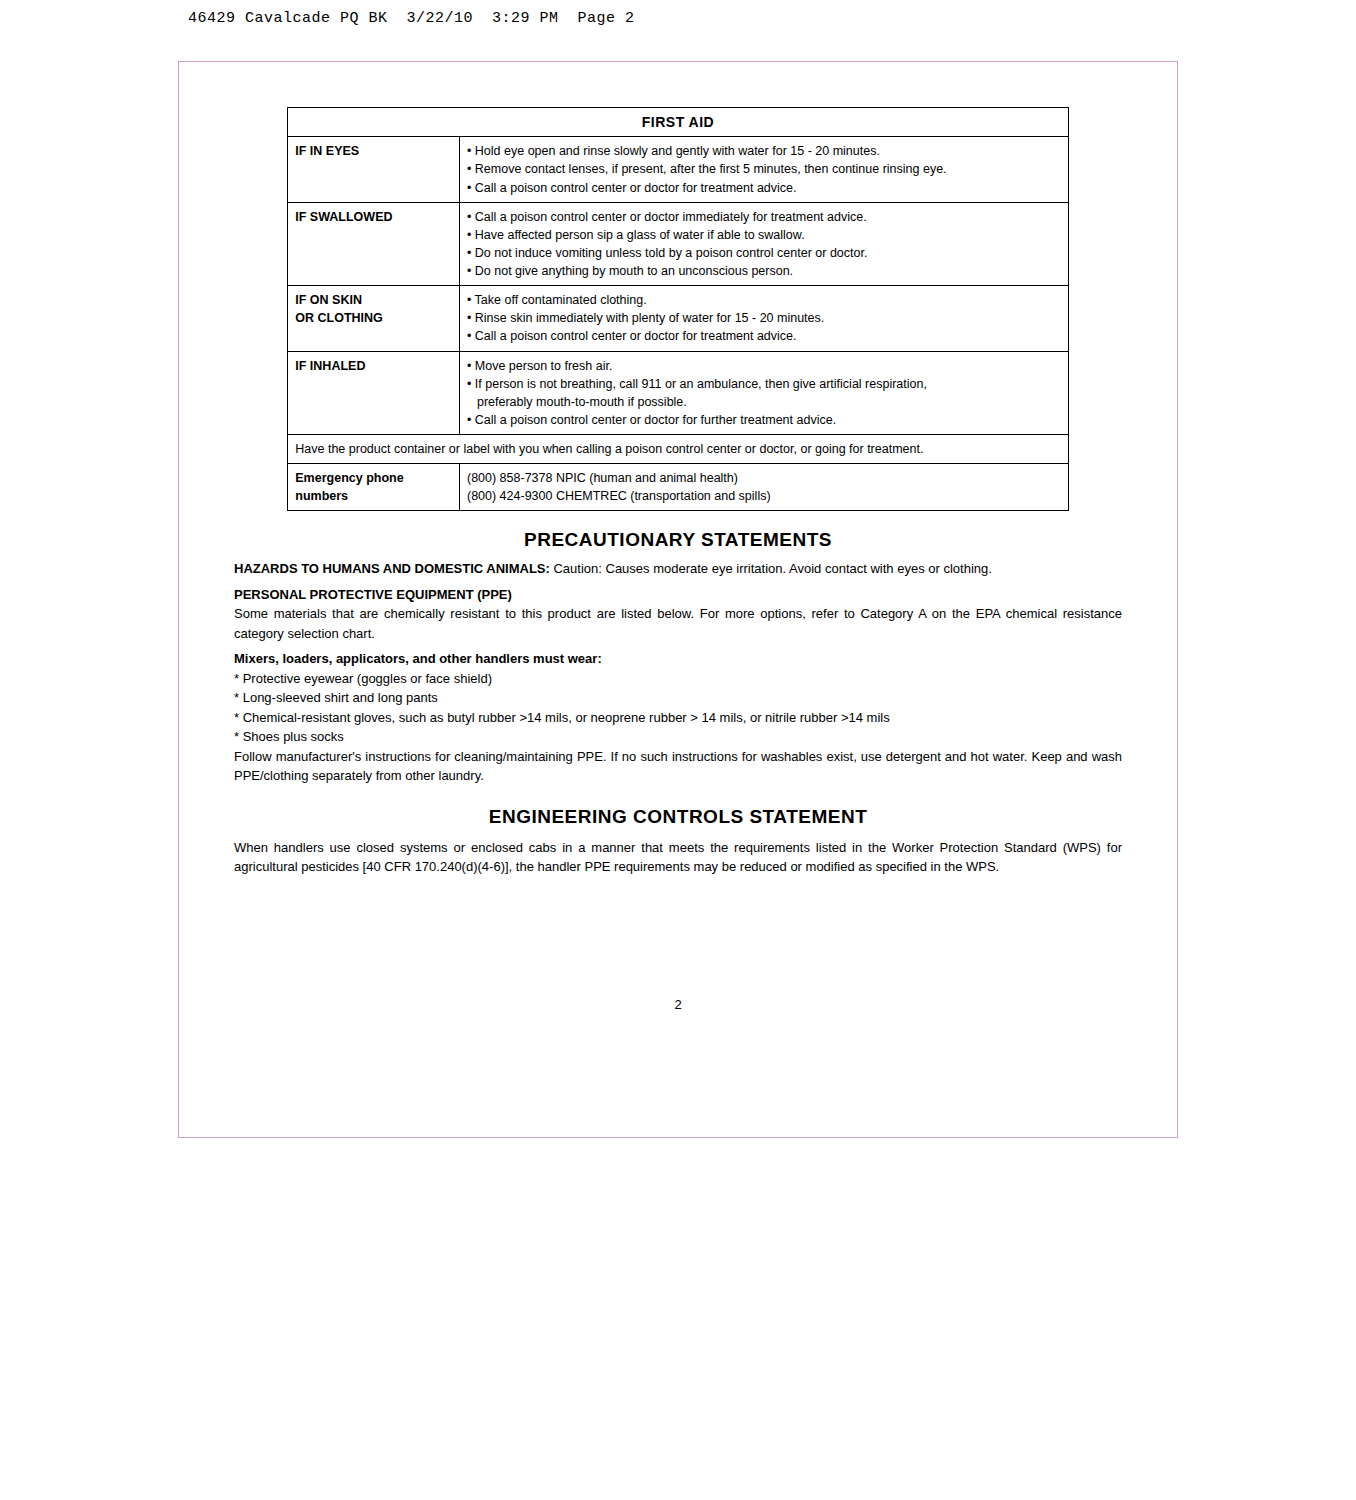46429 Cavalcade PQ BK 3/22/10 3:29 PM Page 2
| FIRST AID |
| --- |
| IF IN EYES | • Hold eye open and rinse slowly and gently with water for 15 - 20 minutes. • Remove contact lenses, if present, after the first 5 minutes, then continue rinsing eye. • Call a poison control center or doctor for treatment advice. |
| IF SWALLOWED | • Call a poison control center or doctor immediately for treatment advice. • Have affected person sip a glass of water if able to swallow. • Do not induce vomiting unless told by a poison control center or doctor. • Do not give anything by mouth to an unconscious person. |
| IF ON SKIN OR CLOTHING | • Take off contaminated clothing. • Rinse skin immediately with plenty of water for 15 - 20 minutes. • Call a poison control center or doctor for treatment advice. |
| IF INHALED | • Move person to fresh air. • If person is not breathing, call 911 or an ambulance, then give artificial respiration, preferably mouth-to-mouth if possible. • Call a poison control center or doctor for further treatment advice. |
| Have the product container or label with you when calling a poison control center or doctor, or going for treatment. |
| Emergency phone numbers | (800) 858-7378 NPIC (human and animal health) (800) 424-9300 CHEMTREC (transportation and spills) |
PRECAUTIONARY STATEMENTS
HAZARDS TO HUMANS AND DOMESTIC ANIMALS: Caution: Causes moderate eye irritation. Avoid contact with eyes or clothing.
PERSONAL PROTECTIVE EQUIPMENT (PPE)
Some materials that are chemically resistant to this product are listed below. For more options, refer to Category A on the EPA chemical resistance category selection chart.
Mixers, loaders, applicators, and other handlers must wear:
* Protective eyewear (goggles or face shield)
* Long-sleeved shirt and long pants
* Chemical-resistant gloves, such as butyl rubber >14 mils, or neoprene rubber > 14 mils, or nitrile rubber >14 mils
* Shoes plus socks
Follow manufacturer's instructions for cleaning/maintaining PPE. If no such instructions for washables exist, use detergent and hot water. Keep and wash PPE/clothing separately from other laundry.
ENGINEERING CONTROLS STATEMENT
When handlers use closed systems or enclosed cabs in a manner that meets the requirements listed in the Worker Protection Standard (WPS) for agricultural pesticides [40 CFR 170.240(d)(4-6)], the handler PPE requirements may be reduced or modified as specified in the WPS.
2